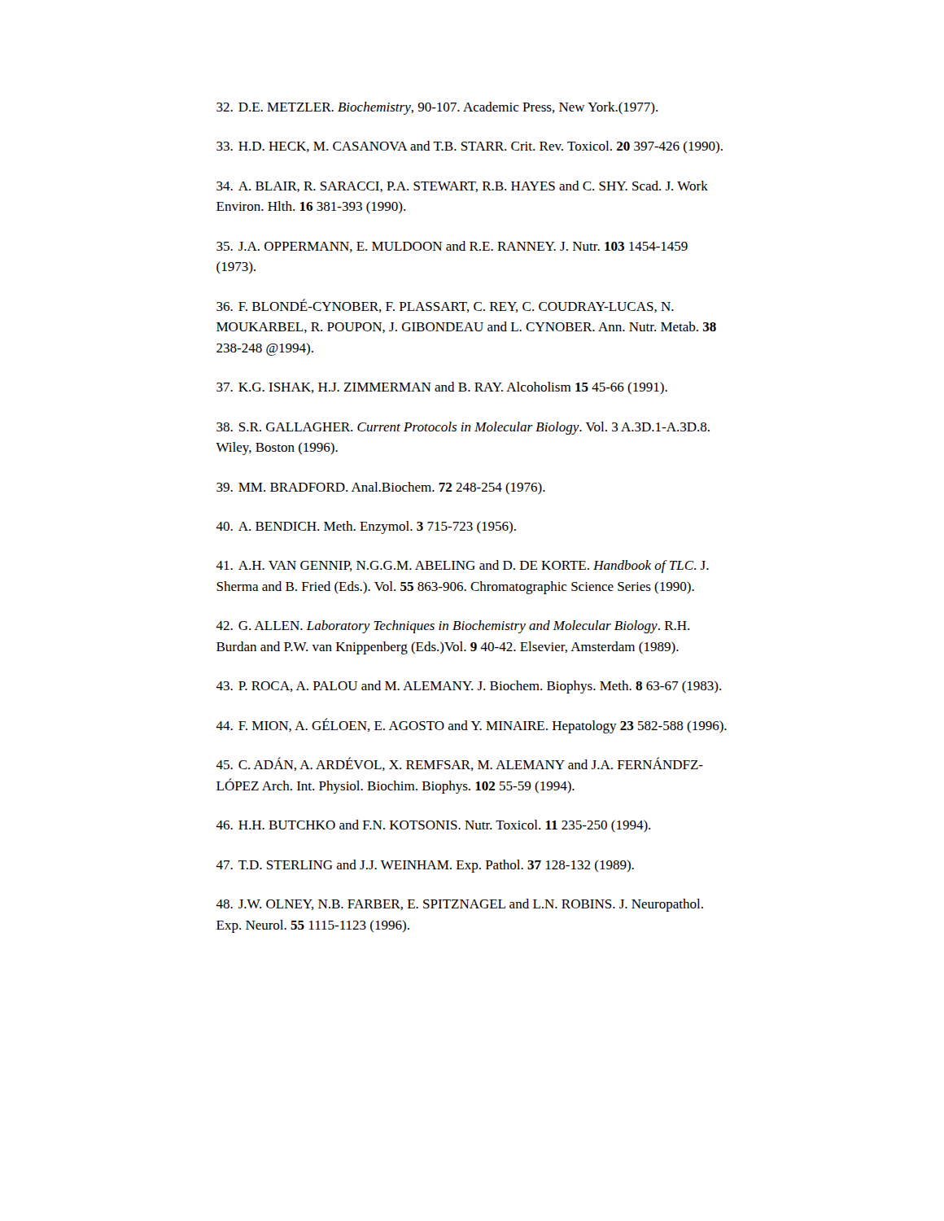32. D.E. METZLER. Biochemistry, 90-107. Academic Press, New York.(1977).
33. H.D. HECK, M. CASANOVA and T.B. STARR. Crit. Rev. Toxicol. 20 397-426 (1990).
34. A. BLAIR, R. SARACCI, P.A. STEWART, R.B. HAYES and C. SHY. Scad. J. Work Environ. Hlth. 16 381-393 (1990).
35. J.A. OPPERMANN, E. MULDOON and R.E. RANNEY. J. Nutr. 103 1454-1459 (1973).
36. F. BLONDÉ-CYNOBER, F. PLASSART, C. REY, C. COUDRAY-LUCAS, N. MOUKARBEL, R. POUPON, J. GIBONDEAU and L. CYNOBER. Ann. Nutr. Metab. 38 238-248 @1994).
37. K.G. ISHAK, H.J. ZIMMERMAN and B. RAY. Alcoholism 15 45-66 (1991).
38. S.R. GALLAGHER. Current Protocols in Molecular Biology. Vol. 3 A.3D.1-A.3D.8. Wiley, Boston (1996).
39. MM. BRADFORD. Anal.Biochem. 72 248-254 (1976).
40. A. BENDICH. Meth. Enzymol. 3 715-723 (1956).
41. A.H. VAN GENNIP, N.G.G.M. ABELING and D. DE KORTE. Handbook of TLC. J. Sherma and B. Fried (Eds.). Vol. 55 863-906. Chromatographic Science Series (1990).
42. G. ALLEN. Laboratory Techniques in Biochemistry and Molecular Biology. R.H. Burdan and P.W. van Knippenberg (Eds.)Vol. 9 40-42. Elsevier, Amsterdam (1989).
43. P. ROCA, A. PALOU and M. ALEMANY. J. Biochem. Biophys. Meth. 8 63-67 (1983).
44. F. MION, A. GÉLOEN, E. AGOSTO and Y. MINAIRE. Hepatology 23 582-588 (1996).
45. C. ADÁN, A. ARDÉVOL, X. REMFSAR, M. ALEMANY and J.A. FERNÁNDFZ-LÓPEZ Arch. Int. Physiol. Biochim. Biophys. 102 55-59 (1994).
46. H.H. BUTCHKO and F.N. KOTSONIS. Nutr. Toxicol. 11 235-250 (1994).
47. T.D. STERLING and J.J. WEINHAM. Exp. Pathol. 37 128-132 (1989).
48. J.W. OLNEY, N.B. FARBER, E. SPITZNAGEL and L.N. ROBINS. J. Neuropathol. Exp. Neurol. 55 1115-1123 (1996).